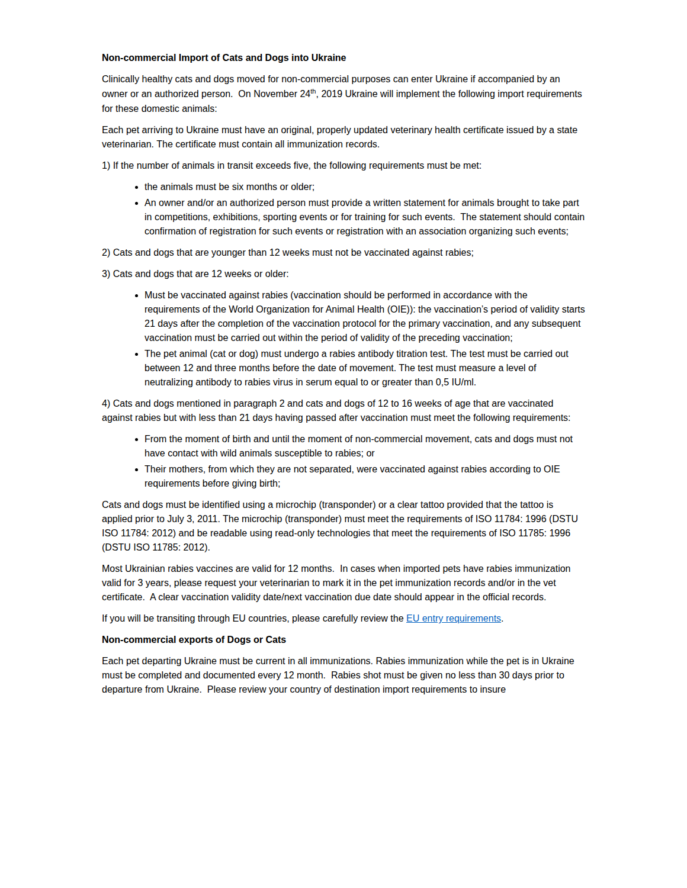Non-commercial Import of Cats and Dogs into Ukraine
Clinically healthy cats and dogs moved for non-commercial purposes can enter Ukraine if accompanied by an owner or an authorized person. On November 24th, 2019 Ukraine will implement the following import requirements for these domestic animals:
Each pet arriving to Ukraine must have an original, properly updated veterinary health certificate issued by a state veterinarian. The certificate must contain all immunization records.
1) If the number of animals in transit exceeds five, the following requirements must be met:
the animals must be six months or older;
An owner and/or an authorized person must provide a written statement for animals brought to take part in competitions, exhibitions, sporting events or for training for such events. The statement should contain confirmation of registration for such events or registration with an association organizing such events;
2) Cats and dogs that are younger than 12 weeks must not be vaccinated against rabies;
3) Cats and dogs that are 12 weeks or older:
Must be vaccinated against rabies (vaccination should be performed in accordance with the requirements of the World Organization for Animal Health (OIE)): the vaccination’s period of validity starts 21 days after the completion of the vaccination protocol for the primary vaccination, and any subsequent vaccination must be carried out within the period of validity of the preceding vaccination;
The pet animal (cat or dog) must undergo a rabies antibody titration test. The test must be carried out between 12 and three months before the date of movement. The test must measure a level of neutralizing antibody to rabies virus in serum equal to or greater than 0,5 IU/ml.
4) Cats and dogs mentioned in paragraph 2 and cats and dogs of 12 to 16 weeks of age that are vaccinated against rabies but with less than 21 days having passed after vaccination must meet the following requirements:
From the moment of birth and until the moment of non-commercial movement, cats and dogs must not have contact with wild animals susceptible to rabies; or
Their mothers, from which they are not separated, were vaccinated against rabies according to OIE requirements before giving birth;
Cats and dogs must be identified using a microchip (transponder) or a clear tattoo provided that the tattoo is applied prior to July 3, 2011. The microchip (transponder) must meet the requirements of ISO 11784: 1996 (DSTU ISO 11784: 2012) and be readable using read-only technologies that meet the requirements of ISO 11785: 1996 (DSTU ISO 11785: 2012).
Most Ukrainian rabies vaccines are valid for 12 months. In cases when imported pets have rabies immunization valid for 3 years, please request your veterinarian to mark it in the pet immunization records and/or in the vet certificate. A clear vaccination validity date/next vaccination due date should appear in the official records.
If you will be transiting through EU countries, please carefully review the EU entry requirements.
Non-commercial exports of Dogs or Cats
Each pet departing Ukraine must be current in all immunizations. Rabies immunization while the pet is in Ukraine must be completed and documented every 12 month. Rabies shot must be given no less than 30 days prior to departure from Ukraine. Please review your country of destination import requirements to insure